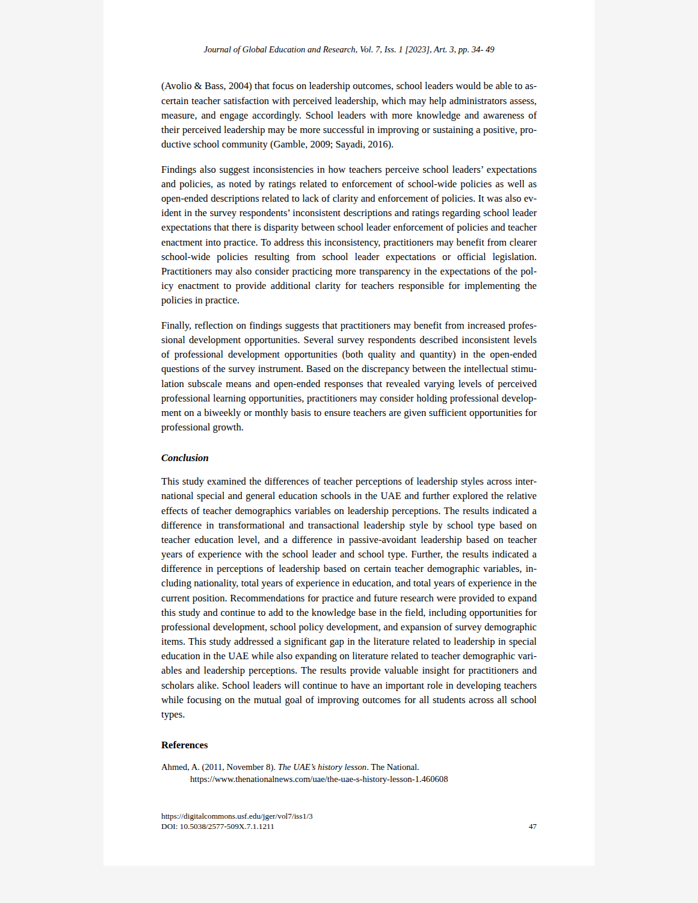Journal of Global Education and Research, Vol. 7, Iss. 1 [2023], Art. 3, pp. 34- 49
(Avolio & Bass, 2004) that focus on leadership outcomes, school leaders would be able to ascertain teacher satisfaction with perceived leadership, which may help administrators assess, measure, and engage accordingly. School leaders with more knowledge and awareness of their perceived leadership may be more successful in improving or sustaining a positive, productive school community (Gamble, 2009; Sayadi, 2016).
Findings also suggest inconsistencies in how teachers perceive school leaders’ expectations and policies, as noted by ratings related to enforcement of school-wide policies as well as open-ended descriptions related to lack of clarity and enforcement of policies. It was also evident in the survey respondents’ inconsistent descriptions and ratings regarding school leader expectations that there is disparity between school leader enforcement of policies and teacher enactment into practice. To address this inconsistency, practitioners may benefit from clearer school-wide policies resulting from school leader expectations or official legislation. Practitioners may also consider practicing more transparency in the expectations of the policy enactment to provide additional clarity for teachers responsible for implementing the policies in practice.
Finally, reflection on findings suggests that practitioners may benefit from increased professional development opportunities. Several survey respondents described inconsistent levels of professional development opportunities (both quality and quantity) in the open-ended questions of the survey instrument. Based on the discrepancy between the intellectual stimulation subscale means and open-ended responses that revealed varying levels of perceived professional learning opportunities, practitioners may consider holding professional development on a biweekly or monthly basis to ensure teachers are given sufficient opportunities for professional growth.
Conclusion
This study examined the differences of teacher perceptions of leadership styles across international special and general education schools in the UAE and further explored the relative effects of teacher demographics variables on leadership perceptions. The results indicated a difference in transformational and transactional leadership style by school type based on teacher education level, and a difference in passive-avoidant leadership based on teacher years of experience with the school leader and school type. Further, the results indicated a difference in perceptions of leadership based on certain teacher demographic variables, including nationality, total years of experience in education, and total years of experience in the current position. Recommendations for practice and future research were provided to expand this study and continue to add to the knowledge base in the field, including opportunities for professional development, school policy development, and expansion of survey demographic items. This study addressed a significant gap in the literature related to leadership in special education in the UAE while also expanding on literature related to teacher demographic variables and leadership perceptions. The results provide valuable insight for practitioners and scholars alike. School leaders will continue to have an important role in developing teachers while focusing on the mutual goal of improving outcomes for all students across all school types.
References
Ahmed, A. (2011, November 8). The UAE’s history lesson. The National. https://www.thenationalnews.com/uae/the-uae-s-history-lesson-1.460608
https://digitalcommons.usf.edu/jger/vol7/iss1/3
DOI: 10.5038/2577-509X.7.1.1211
47